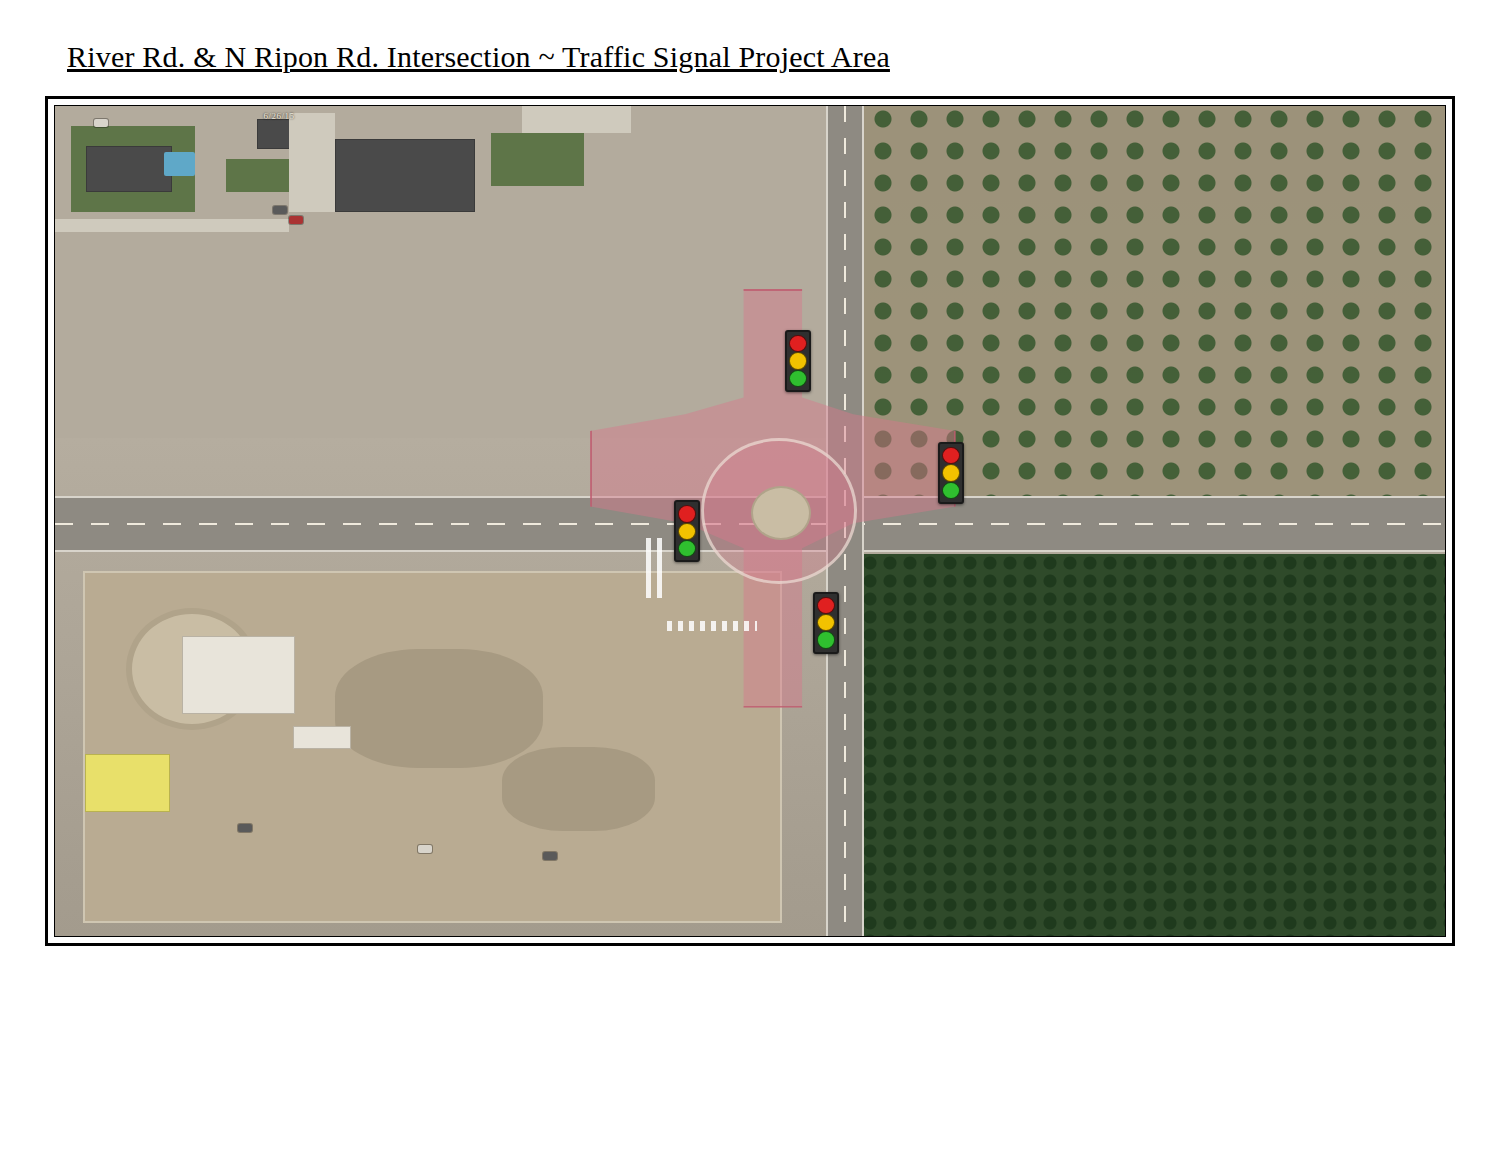River Rd. & N Ripon Rd. Intersection ~ Traffic Signal Project Area
6/26/15